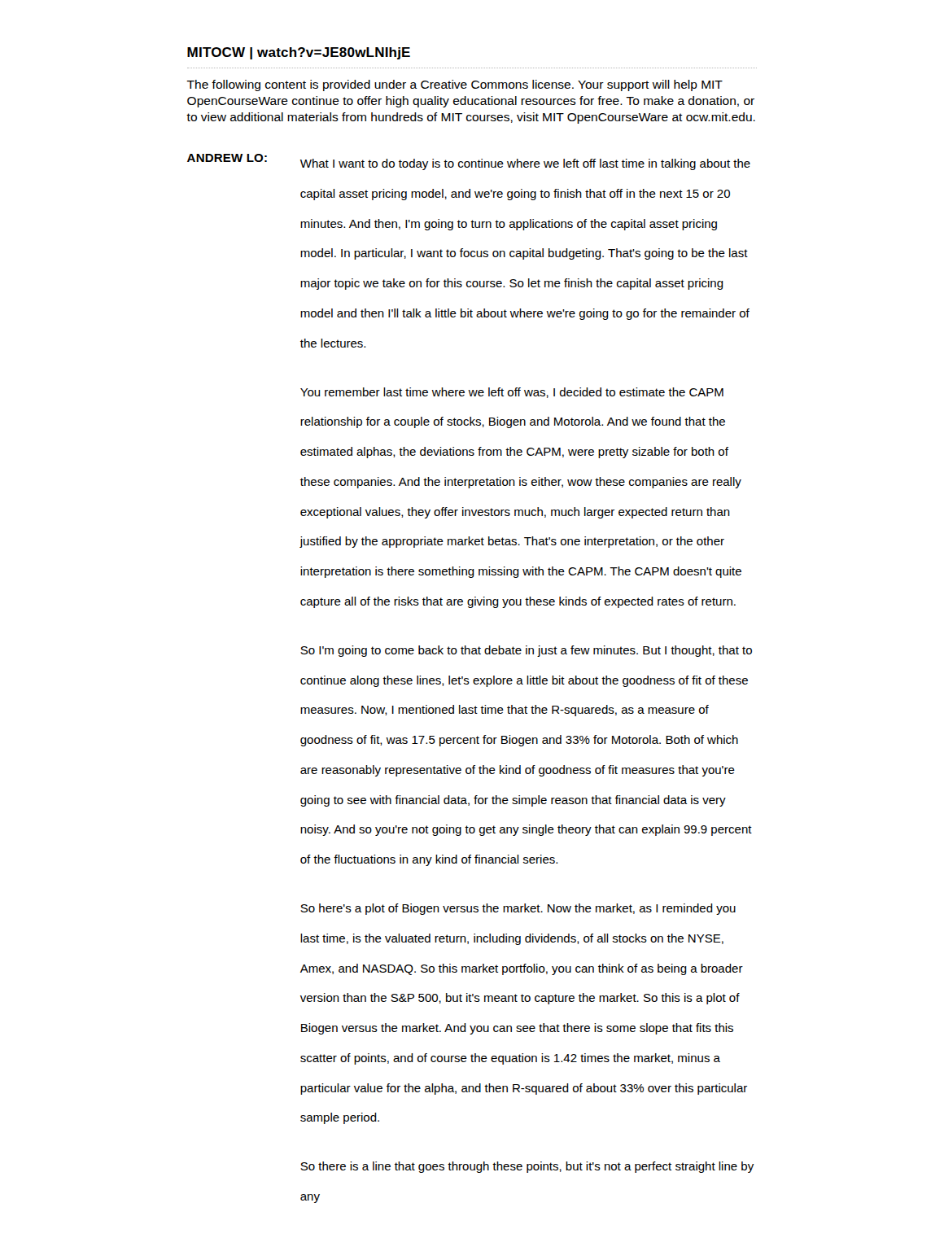MITOCW | watch?v=JE80wLNIhjE
The following content is provided under a Creative Commons license. Your support will help MIT OpenCourseWare continue to offer high quality educational resources for free. To make a donation, or to view additional materials from hundreds of MIT courses, visit MIT OpenCourseWare at ocw.mit.edu.
| ANDREW LO: | What I want to do today is to continue where we left off last time in talking about the capital asset pricing model, and we're going to finish that off in the next 15 or 20 minutes. And then, I'm going to turn to applications of the capital asset pricing model. In particular, I want to focus on capital budgeting. That's going to be the last major topic we take on for this course. So let me finish the capital asset pricing model and then I'll talk a little bit about where we're going to go for the remainder of the lectures. You remember last time where we left off was, I decided to estimate the CAPM relationship for a couple of stocks, Biogen and Motorola. And we found that the estimated alphas, the deviations from the CAPM, were pretty sizable for both of these companies. And the interpretation is either, wow these companies are really exceptional values, they offer investors much, much larger expected return than justified by the appropriate market betas. That's one interpretation, or the other interpretation is there something missing with the CAPM. The CAPM doesn't quite capture all of the risks that are giving you these kinds of expected rates of return. So I'm going to come back to that debate in just a few minutes. But I thought, that to continue along these lines, let's explore a little bit about the goodness of fit of these measures. Now, I mentioned last time that the R-squareds, as a measure of goodness of fit, was 17.5 percent for Biogen and 33% for Motorola. Both of which are reasonably representative of the kind of goodness of fit measures that you're going to see with financial data, for the simple reason that financial data is very noisy. And so you're not going to get any single theory that can explain 99.9 percent of the fluctuations in any kind of financial series. So here's a plot of Biogen versus the market. Now the market, as I reminded you last time, is the valuated return, including dividends, of all stocks on the NYSE, Amex, and NASDAQ. So this market portfolio, you can think of as being a broader version than the S&P 500, but it's meant to capture the market. So this is a plot of Biogen versus the market. And you can see that there is some slope that fits this scatter of points, and of course the equation is 1.42 times the market, minus a particular value for the alpha, and then R-squared of about 33% over this particular sample period. So there is a line that goes through these points, but it's not a perfect straight line by any |